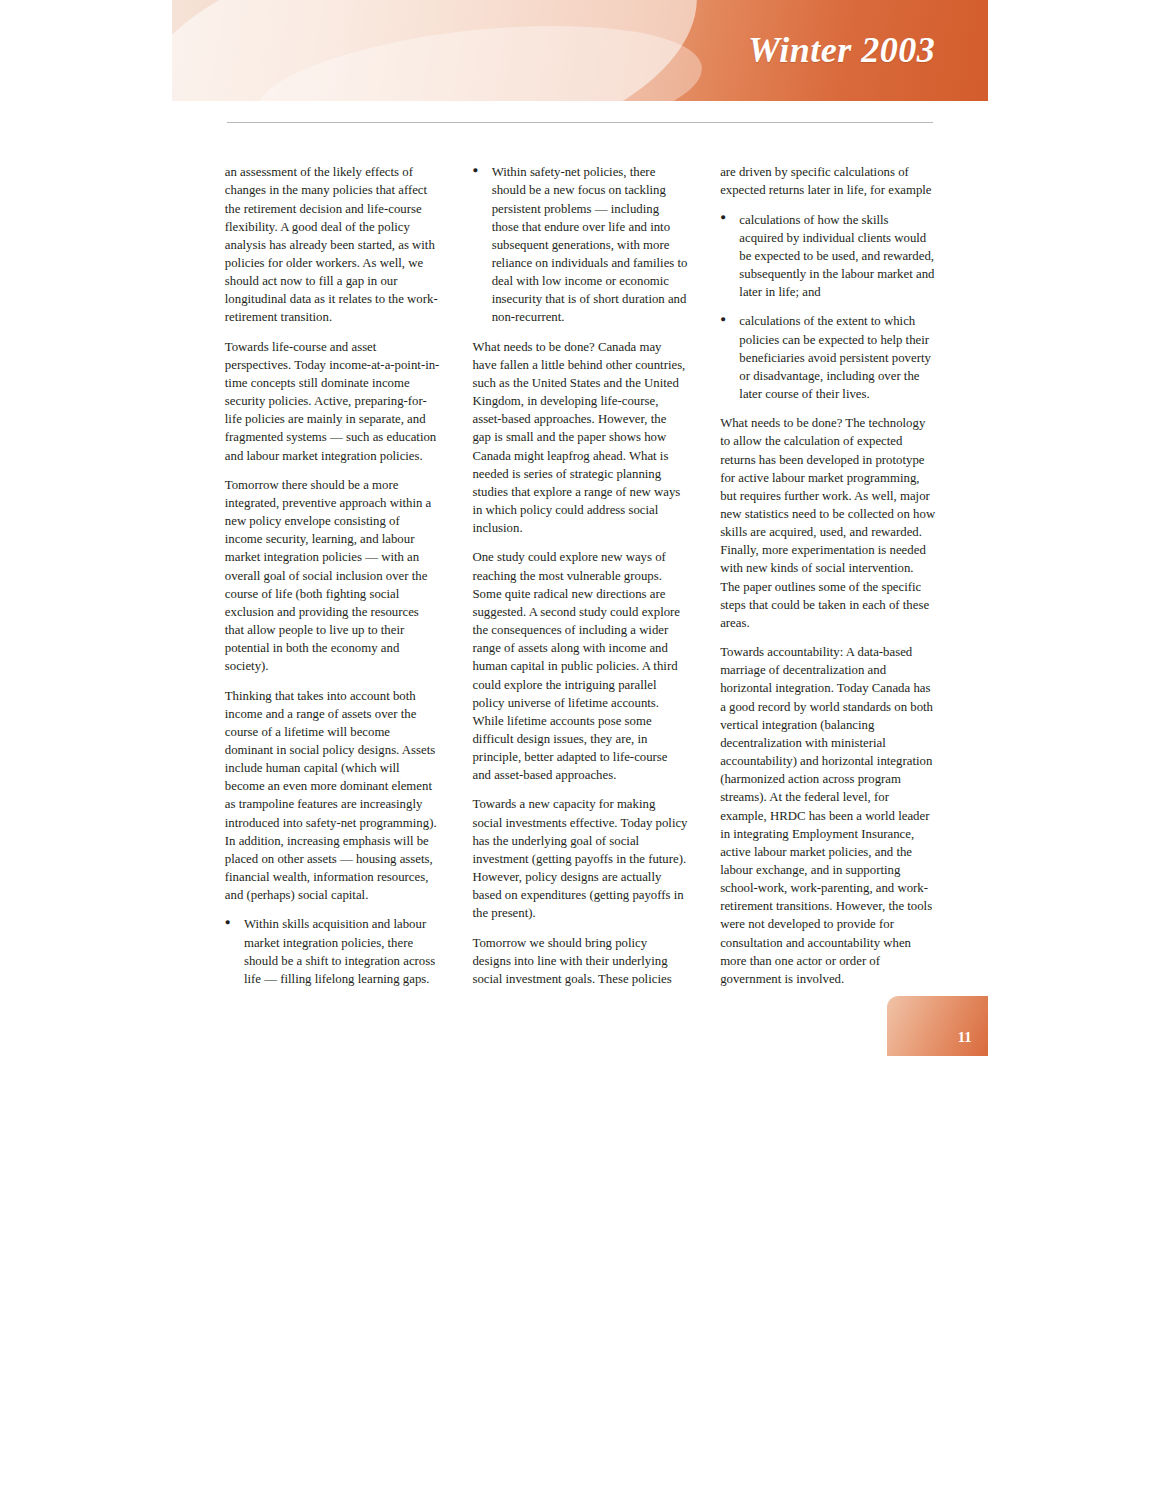Winter 2003
an assessment of the likely effects of changes in the many policies that affect the retirement decision and life-course flexibility. A good deal of the policy analysis has already been started, as with policies for older workers. As well, we should act now to fill a gap in our longitudinal data as it relates to the work-retirement transition.
Towards life-course and asset perspectives. Today income-at-a-point-in-time concepts still dominate income security policies. Active, preparing-for-life policies are mainly in separate, and fragmented systems — such as education and labour market integration policies.
Tomorrow there should be a more integrated, preventive approach within a new policy envelope consisting of income security, learning, and labour market integration policies — with an overall goal of social inclusion over the course of life (both fighting social exclusion and providing the resources that allow people to live up to their potential in both the economy and society).
Thinking that takes into account both income and a range of assets over the course of a lifetime will become dominant in social policy designs. Assets include human capital (which will become an even more dominant element as trampoline features are increasingly introduced into safety-net programming). In addition, increasing emphasis will be placed on other assets — housing assets, financial wealth, information resources, and (perhaps) social capital.
Within skills acquisition and labour market integration policies, there should be a shift to integration across life — filling lifelong learning gaps.
Within safety-net policies, there should be a new focus on tackling persistent problems — including those that endure over life and into subsequent generations, with more reliance on individuals and families to deal with low income or economic insecurity that is of short duration and non-recurrent.
What needs to be done? Canada may have fallen a little behind other countries, such as the United States and the United Kingdom, in developing life-course, asset-based approaches. However, the gap is small and the paper shows how Canada might leapfrog ahead. What is needed is series of strategic planning studies that explore a range of new ways in which policy could address social inclusion.
One study could explore new ways of reaching the most vulnerable groups. Some quite radical new directions are suggested. A second study could explore the consequences of including a wider range of assets along with income and human capital in public policies. A third could explore the intriguing parallel policy universe of lifetime accounts. While lifetime accounts pose some difficult design issues, they are, in principle, better adapted to life-course and asset-based approaches.
Towards a new capacity for making social investments effective. Today policy has the underlying goal of social investment (getting payoffs in the future). However, policy designs are actually based on expenditures (getting payoffs in the present).
Tomorrow we should bring policy designs into line with their underlying social investment goals. These policies are driven by specific calculations of expected returns later in life, for example
calculations of how the skills acquired by individual clients would be expected to be used, and rewarded, subsequently in the labour market and later in life; and
calculations of the extent to which policies can be expected to help their beneficiaries avoid persistent poverty or disadvantage, including over the later course of their lives.
What needs to be done? The technology to allow the calculation of expected returns has been developed in prototype for active labour market programming, but requires further work. As well, major new statistics need to be collected on how skills are acquired, used, and rewarded. Finally, more experimentation is needed with new kinds of social intervention. The paper outlines some of the specific steps that could be taken in each of these areas.
Towards accountability: A data-based marriage of decentralization and horizontal integration. Today Canada has a good record by world standards on both vertical integration (balancing decentralization with ministerial accountability) and horizontal integration (harmonized action across program streams). At the federal level, for example, HRDC has been a world leader in integrating Employment Insurance, active labour market policies, and the labour exchange, and in supporting school-work, work-parenting, and work-retirement transitions. However, the tools were not developed to provide for consultation and accountability when more than one actor or order of government is involved.
11